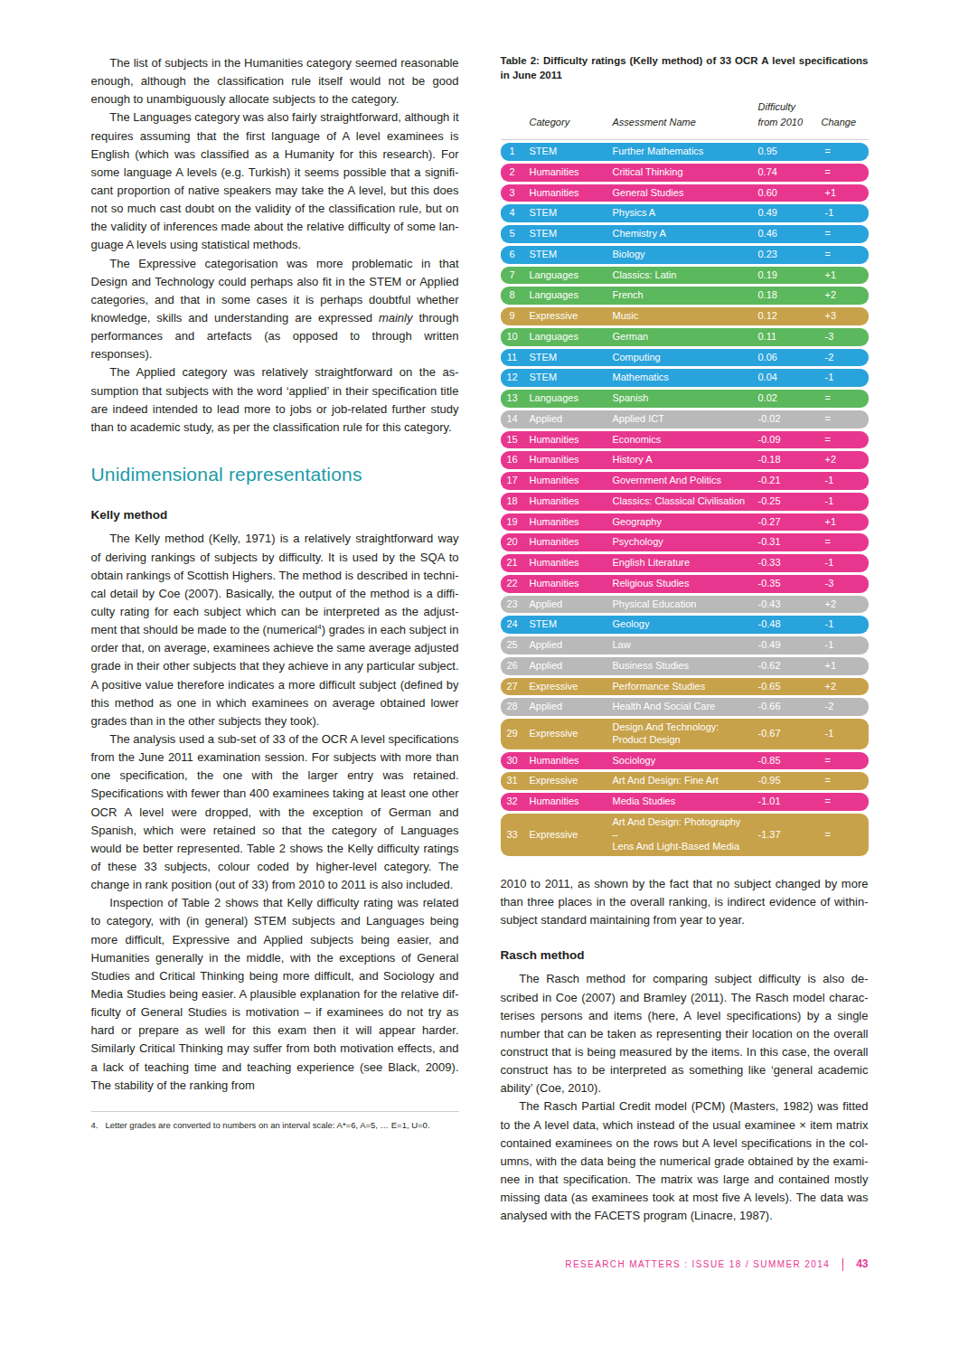The list of subjects in the Humanities category seemed reasonable enough, although the classification rule itself would not be good enough to unambiguously allocate subjects to the category.
The Languages category was also fairly straightforward, although it requires assuming that the first language of A level examinees is English (which was classified as a Humanity for this research). For some language A levels (e.g. Turkish) it seems possible that a significant proportion of native speakers may take the A level, but this does not so much cast doubt on the validity of the classification rule, but on the validity of inferences made about the relative difficulty of some language A levels using statistical methods.
The Expressive categorisation was more problematic in that Design and Technology could perhaps also fit in the STEM or Applied categories, and that in some cases it is perhaps doubtful whether knowledge, skills and understanding are expressed mainly through performances and artefacts (as opposed to through written responses).
The Applied category was relatively straightforward on the assumption that subjects with the word ‘applied’ in their specification title are indeed intended to lead more to jobs or job-related further study than to academic study, as per the classification rule for this category.
Unidimensional representations
Kelly method
The Kelly method (Kelly, 1971) is a relatively straightforward way of deriving rankings of subjects by difficulty. It is used by the SQA to obtain rankings of Scottish Highers. The method is described in technical detail by Coe (2007). Basically, the output of the method is a difficulty rating for each subject which can be interpreted as the adjustment that should be made to the (numerical4) grades in each subject in order that, on average, examinees achieve the same average adjusted grade in their other subjects that they achieve in any particular subject. A positive value therefore indicates a more difficult subject (defined by this method as one in which examinees on average obtained lower grades than in the other subjects they took).
The analysis used a sub-set of 33 of the OCR A level specifications from the June 2011 examination session. For subjects with more than one specification, the one with the larger entry was retained. Specifications with fewer than 400 examinees taking at least one other OCR A level were dropped, with the exception of German and Spanish, which were retained so that the category of Languages would be better represented. Table 2 shows the Kelly difficulty ratings of these 33 subjects, colour coded by higher-level category. The change in rank position (out of 33) from 2010 to 2011 is also included.
Inspection of Table 2 shows that Kelly difficulty rating was related to category, with (in general) STEM subjects and Languages being more difficult, Expressive and Applied subjects being easier, and Humanities generally in the middle, with the exceptions of General Studies and Critical Thinking being more difficult, and Sociology and Media Studies being easier. A plausible explanation for the relative difficulty of General Studies is motivation – if examinees do not try as hard or prepare as well for this exam then it will appear harder. Similarly Critical Thinking may suffer from both motivation effects, and a lack of teaching time and teaching experience (see Black, 2009). The stability of the ranking from
4. Letter grades are converted to numbers on an interval scale: A*=6, A=5, … E=1, U=0.
Table 2: Difficulty ratings (Kelly method) of 33 OCR A level specifications in June 2011
| | Category | Assessment Name | Difficulty from 2010 | Change |
| --- | --- | --- | --- | --- |
| 1 | STEM | Further Mathematics | 0.95 | = |
| 2 | Humanities | Critical Thinking | 0.74 | = |
| 3 | Humanities | General Studies | 0.60 | +1 |
| 4 | STEM | Physics A | 0.49 | -1 |
| 5 | STEM | Chemistry A | 0.46 | = |
| 6 | STEM | Biology | 0.23 | = |
| 7 | Languages | Classics: Latin | 0.19 | +1 |
| 8 | Languages | French | 0.18 | +2 |
| 9 | Expressive | Music | 0.12 | +3 |
| 10 | Languages | German | 0.11 | -3 |
| 11 | STEM | Computing | 0.06 | -2 |
| 12 | STEM | Mathematics | 0.04 | -1 |
| 13 | Languages | Spanish | 0.02 | = |
| 14 | Applied | Applied ICT | -0.02 | = |
| 15 | Humanities | Economics | -0.09 | = |
| 16 | Humanities | History A | -0.18 | +2 |
| 17 | Humanities | Government And Politics | -0.21 | -1 |
| 18 | Humanities | Classics: Classical Civilisation | -0.25 | -1 |
| 19 | Humanities | Geography | -0.27 | +1 |
| 20 | Humanities | Psychology | -0.31 | = |
| 21 | Humanities | English Literature | -0.33 | -1 |
| 22 | Humanities | Religious Studies | -0.35 | -3 |
| 23 | Applied | Physical Education | -0.43 | +2 |
| 24 | STEM | Geology | -0.48 | -1 |
| 25 | Applied | Law | -0.49 | -1 |
| 26 | Applied | Business Studies | -0.62 | +1 |
| 27 | Expressive | Performance Studies | -0.65 | +2 |
| 28 | Applied | Health And Social Care | -0.66 | -2 |
| 29 | Expressive | Design And Technology: Product Design | -0.67 | -1 |
| 30 | Humanities | Sociology | -0.85 | = |
| 31 | Expressive | Art And Design: Fine Art | -0.95 | = |
| 32 | Humanities | Media Studies | -1.01 | = |
| 33 | Expressive | Art And Design: Photography – Lens And Light-Based Media | -1.37 | = |
2010 to 2011, as shown by the fact that no subject changed by more than three places in the overall ranking, is indirect evidence of within-subject standard maintaining from year to year.
Rasch method
The Rasch method for comparing subject difficulty is also described in Coe (2007) and Bramley (2011). The Rasch model characterises persons and items (here, A level specifications) by a single number that can be taken as representing their location on the overall construct that is being measured by the items. In this case, the overall construct has to be interpreted as something like ‘general academic ability’ (Coe, 2010).
The Rasch Partial Credit model (PCM) (Masters, 1982) was fitted to the A level data, which instead of the usual examinee × item matrix contained examinees on the rows but A level specifications in the columns, with the data being the numerical grade obtained by the examinee in that specification. The matrix was large and contained mostly missing data (as examinees took at most five A levels). The data was analysed with the FACETS program (Linacre, 1987).
Research Matters : Issue 18 / Summer 2014 43